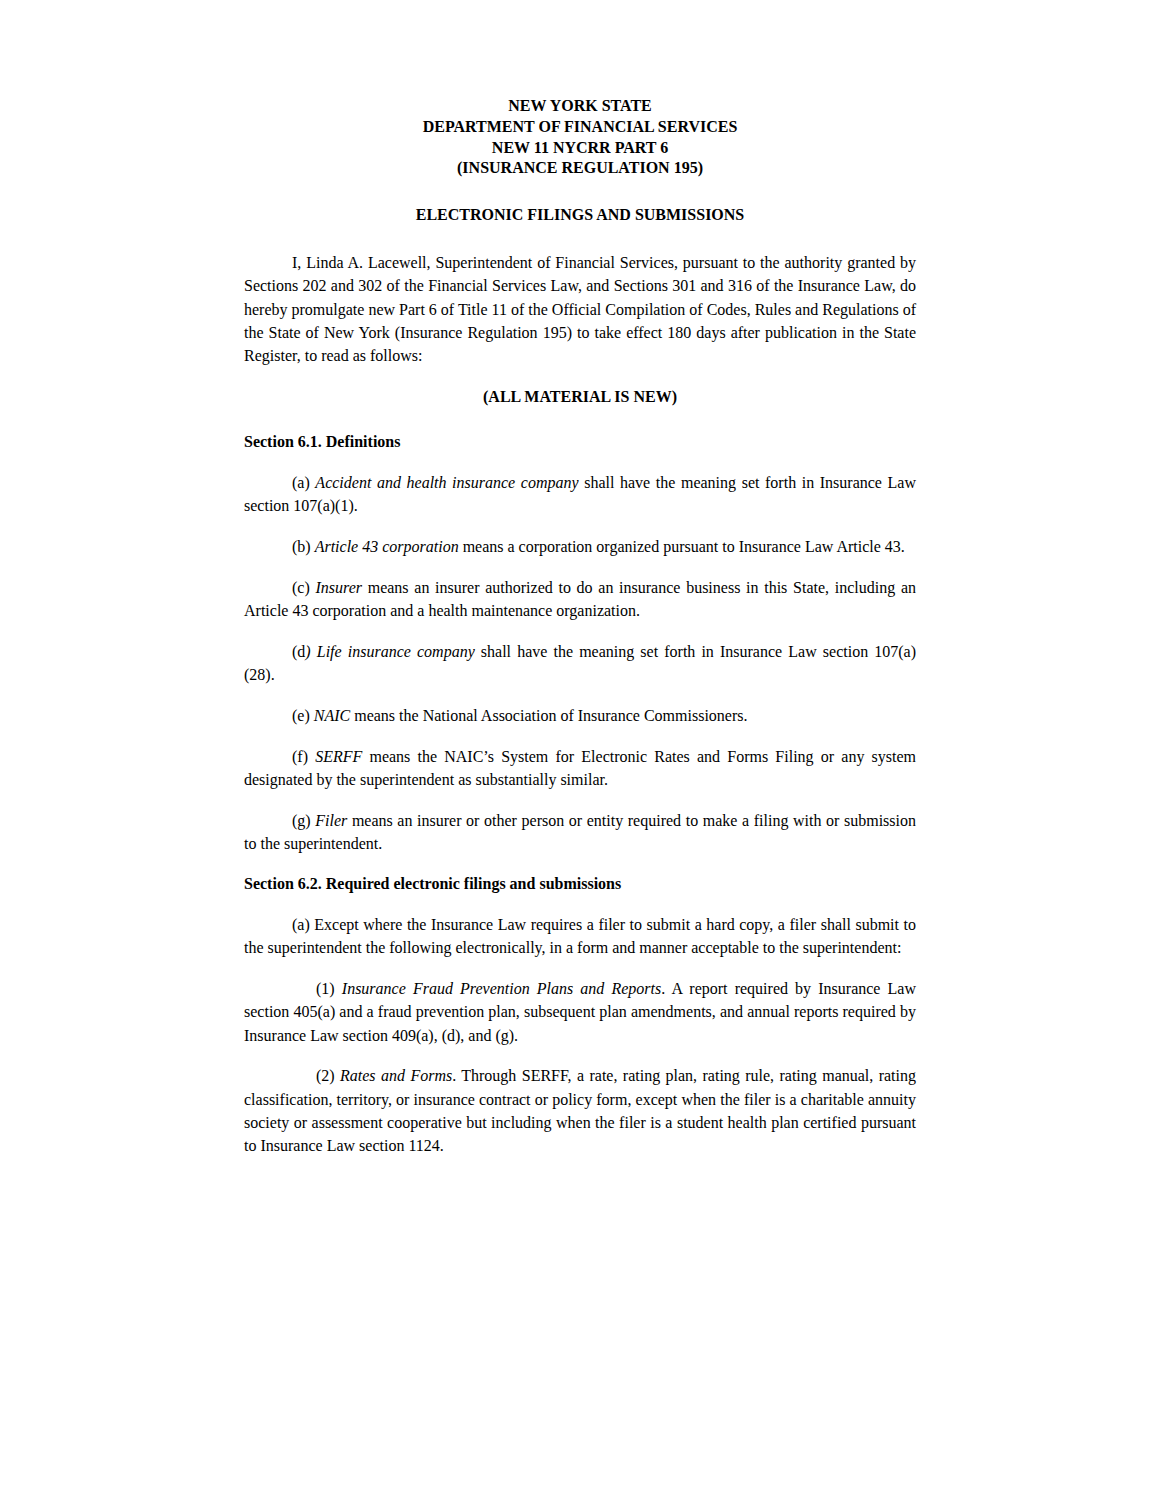NEW YORK STATE
DEPARTMENT OF FINANCIAL SERVICES
NEW 11 NYCRR PART 6
(INSURANCE REGULATION 195)
ELECTRONIC FILINGS AND SUBMISSIONS
I, Linda A. Lacewell, Superintendent of Financial Services, pursuant to the authority granted by Sections 202 and 302 of the Financial Services Law, and Sections 301 and 316 of the Insurance Law, do hereby promulgate new Part 6 of Title 11 of the Official Compilation of Codes, Rules and Regulations of the State of New York (Insurance Regulation 195) to take effect 180 days after publication in the State Register, to read as follows:
(ALL MATERIAL IS NEW)
Section 6.1. Definitions
(a) Accident and health insurance company shall have the meaning set forth in Insurance Law section 107(a)(1).
(b) Article 43 corporation means a corporation organized pursuant to Insurance Law Article 43.
(c) Insurer means an insurer authorized to do an insurance business in this State, including an Article 43 corporation and a health maintenance organization.
(d) Life insurance company shall have the meaning set forth in Insurance Law section 107(a)(28).
(e) NAIC means the National Association of Insurance Commissioners.
(f) SERFF means the NAIC’s System for Electronic Rates and Forms Filing or any system designated by the superintendent as substantially similar.
(g) Filer means an insurer or other person or entity required to make a filing with or submission to the superintendent.
Section 6.2. Required electronic filings and submissions
(a) Except where the Insurance Law requires a filer to submit a hard copy, a filer shall submit to the superintendent the following electronically, in a form and manner acceptable to the superintendent:
(1) Insurance Fraud Prevention Plans and Reports. A report required by Insurance Law section 405(a) and a fraud prevention plan, subsequent plan amendments, and annual reports required by Insurance Law section 409(a), (d), and (g).
(2) Rates and Forms. Through SERFF, a rate, rating plan, rating rule, rating manual, rating classification, territory, or insurance contract or policy form, except when the filer is a charitable annuity society or assessment cooperative but including when the filer is a student health plan certified pursuant to Insurance Law section 1124.